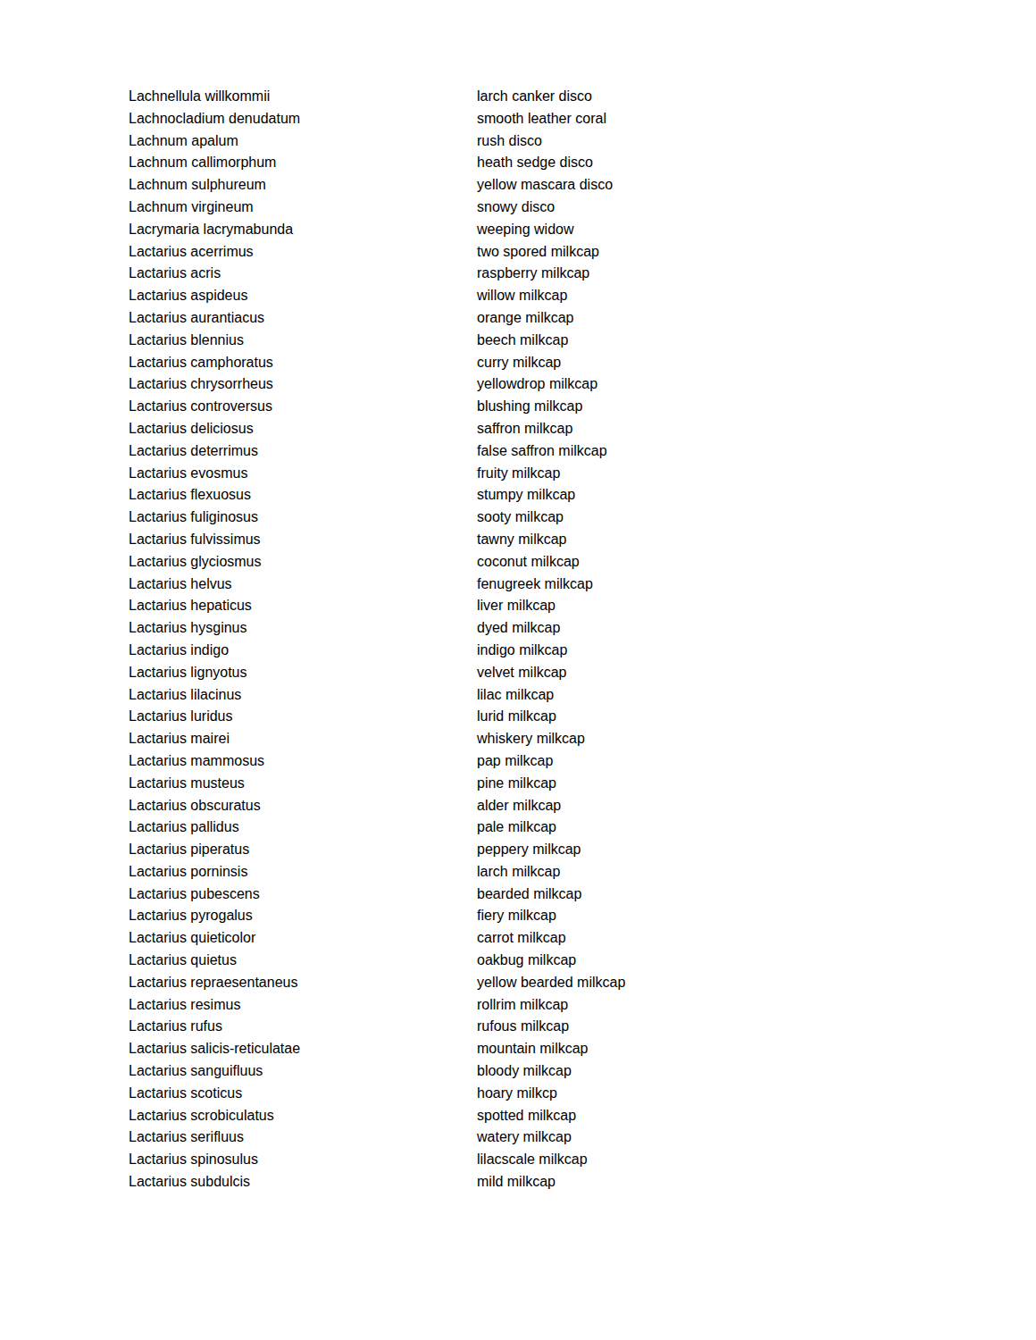| Lachnellula willkommii | larch canker disco |
| Lachnocladium denudatum | smooth leather coral |
| Lachnum apalum | rush disco |
| Lachnum callimorphum | heath sedge disco |
| Lachnum sulphureum | yellow mascara disco |
| Lachnum virgineum | snowy disco |
| Lacrymaria lacrymabunda | weeping widow |
| Lactarius acerrimus | two spored milkcap |
| Lactarius acris | raspberry milkcap |
| Lactarius aspideus | willow milkcap |
| Lactarius aurantiacus | orange milkcap |
| Lactarius blennius | beech milkcap |
| Lactarius camphoratus | curry milkcap |
| Lactarius chrysorrheus | yellowdrop milkcap |
| Lactarius controversus | blushing milkcap |
| Lactarius deliciosus | saffron milkcap |
| Lactarius deterrimus | false saffron milkcap |
| Lactarius evosmus | fruity milkcap |
| Lactarius flexuosus | stumpy milkcap |
| Lactarius fuliginosus | sooty milkcap |
| Lactarius fulvissimus | tawny milkcap |
| Lactarius glyciosmus | coconut milkcap |
| Lactarius helvus | fenugreek milkcap |
| Lactarius hepaticus | liver milkcap |
| Lactarius hysginus | dyed milkcap |
| Lactarius indigo | indigo milkcap |
| Lactarius lignyotus | velvet milkcap |
| Lactarius lilacinus | lilac milkcap |
| Lactarius luridus | lurid milkcap |
| Lactarius mairei | whiskery milkcap |
| Lactarius mammosus | pap milkcap |
| Lactarius musteus | pine milkcap |
| Lactarius obscuratus | alder milkcap |
| Lactarius pallidus | pale milkcap |
| Lactarius piperatus | peppery milkcap |
| Lactarius porninsis | larch milkcap |
| Lactarius pubescens | bearded milkcap |
| Lactarius pyrogalus | fiery milkcap |
| Lactarius quieticolor | carrot milkcap |
| Lactarius quietus | oakbug milkcap |
| Lactarius repraesentaneus | yellow bearded milkcap |
| Lactarius resimus | rollrim milkcap |
| Lactarius rufus | rufous milkcap |
| Lactarius salicis-reticulatae | mountain milkcap |
| Lactarius sanguifluus | bloody milkcap |
| Lactarius scoticus | hoary milkcp |
| Lactarius scrobiculatus | spotted milkcap |
| Lactarius serifluus | watery milkcap |
| Lactarius spinosulus | lilacscale milkcap |
| Lactarius subdulcis | mild milkcap |